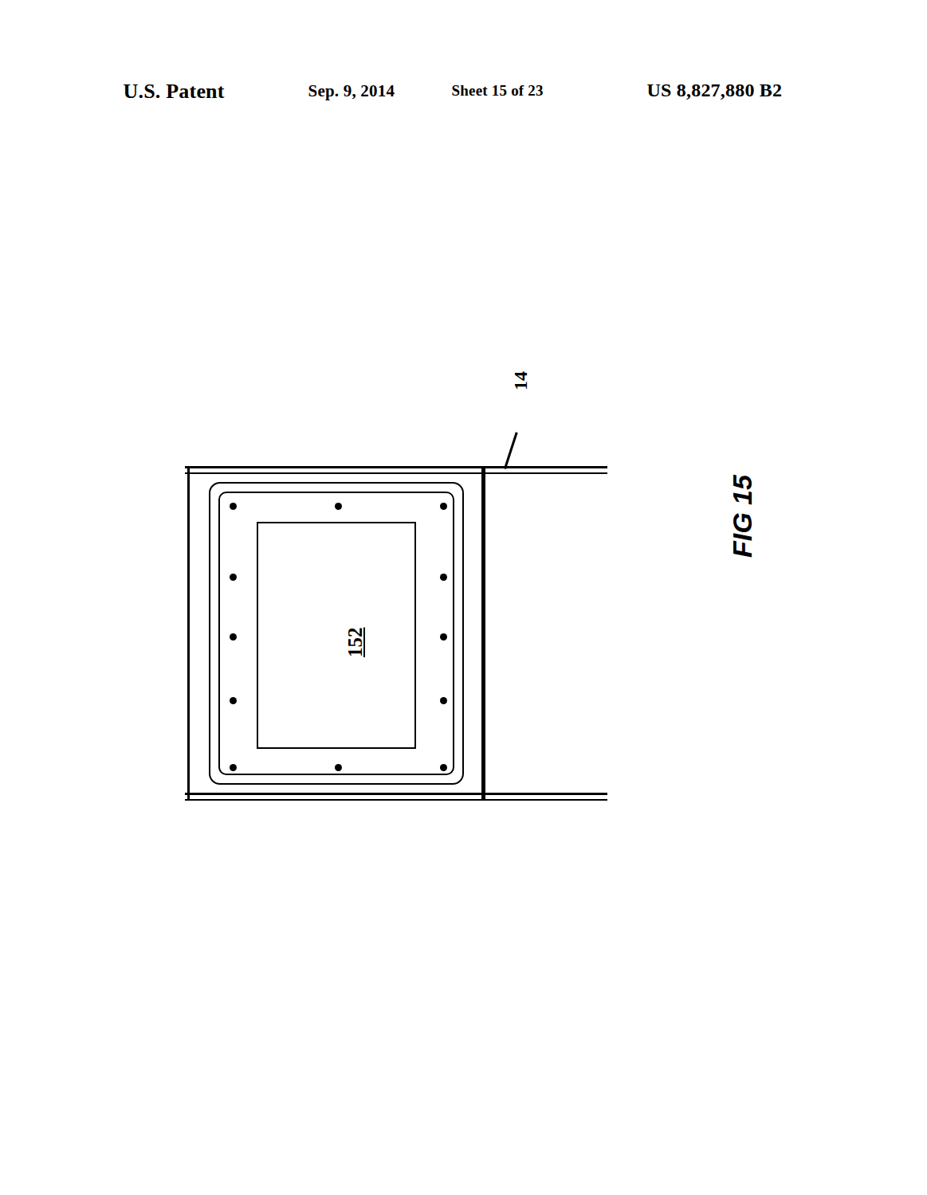U.S. Patent Sep. 9, 2014 Sheet 15 of 23 US 8,827,880 B2
FIG 15
14
152